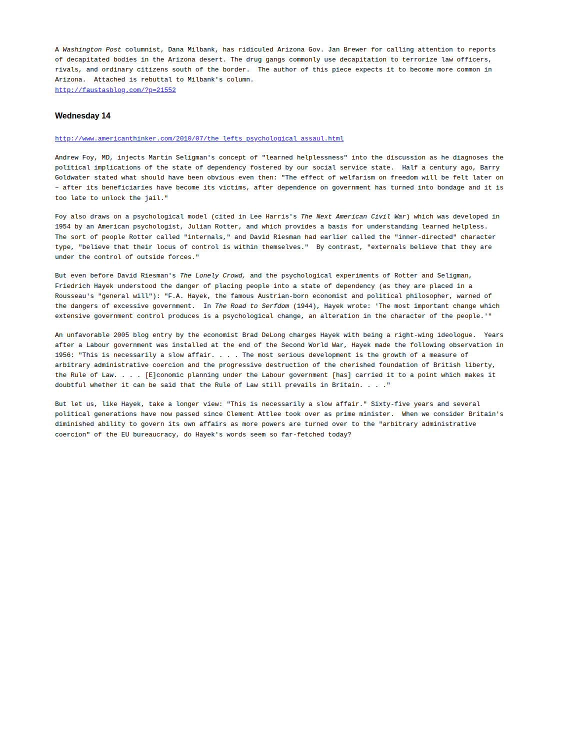A Washington Post columnist, Dana Milbank, has ridiculed Arizona Gov. Jan Brewer for calling attention to reports of decapitated bodies in the Arizona desert. The drug gangs commonly use decapitation to terrorize law officers, rivals, and ordinary citizens south of the border. The author of this piece expects it to become more common in Arizona. Attached is rebuttal to Milbank's column.
http://faustasblog.com/?p=21552
Wednesday 14
http://www.americanthinker.com/2010/07/the_lefts_psychological_assaul.html
Andrew Foy, MD, injects Martin Seligman's concept of "learned helplessness" into the discussion as he diagnoses the political implications of the state of dependency fostered by our social service state. Half a century ago, Barry Goldwater stated what should have been obvious even then: "The effect of welfarism on freedom will be felt later on – after its beneficiaries have become its victims, after dependence on government has turned into bondage and it is too late to unlock the jail."
Foy also draws on a psychological model (cited in Lee Harris's The Next American Civil War) which was developed in 1954 by an American psychologist, Julian Rotter, and which provides a basis for understanding learned helpless. The sort of people Rotter called "internals," and David Riesman had earlier called the "inner-directed" character type, "believe that their locus of control is within themselves." By contrast, "externals believe that they are under the control of outside forces."
But even before David Riesman's The Lonely Crowd, and the psychological experiments of Rotter and Seligman, Friedrich Hayek understood the danger of placing people into a state of dependency (as they are placed in a Rousseau's "general will"): "F.A. Hayek, the famous Austrian-born economist and political philosopher, warned of the dangers of excessive government. In The Road to Serfdom (1944), Hayek wrote: 'The most important change which extensive government control produces is a psychological change, an alteration in the character of the people.'"
An unfavorable 2005 blog entry by the economist Brad DeLong charges Hayek with being a right-wing ideologue. Years after a Labour government was installed at the end of the Second World War, Hayek made the following observation in 1956: "This is necessarily a slow affair. . . . The most serious development is the growth of a measure of arbitrary administrative coercion and the progressive destruction of the cherished foundation of British liberty, the Rule of Law. . . . [E]conomic planning under the Labour government [has] carried it to a point which makes it doubtful whether it can be said that the Rule of Law still prevails in Britain. . . ."
But let us, like Hayek, take a longer view: "This is necessarily a slow affair." Sixty-five years and several political generations have now passed since Clement Attlee took over as prime minister. When we consider Britain's diminished ability to govern its own affairs as more powers are turned over to the "arbitrary administrative coercion" of the EU bureaucracy, do Hayek's words seem so far-fetched today?